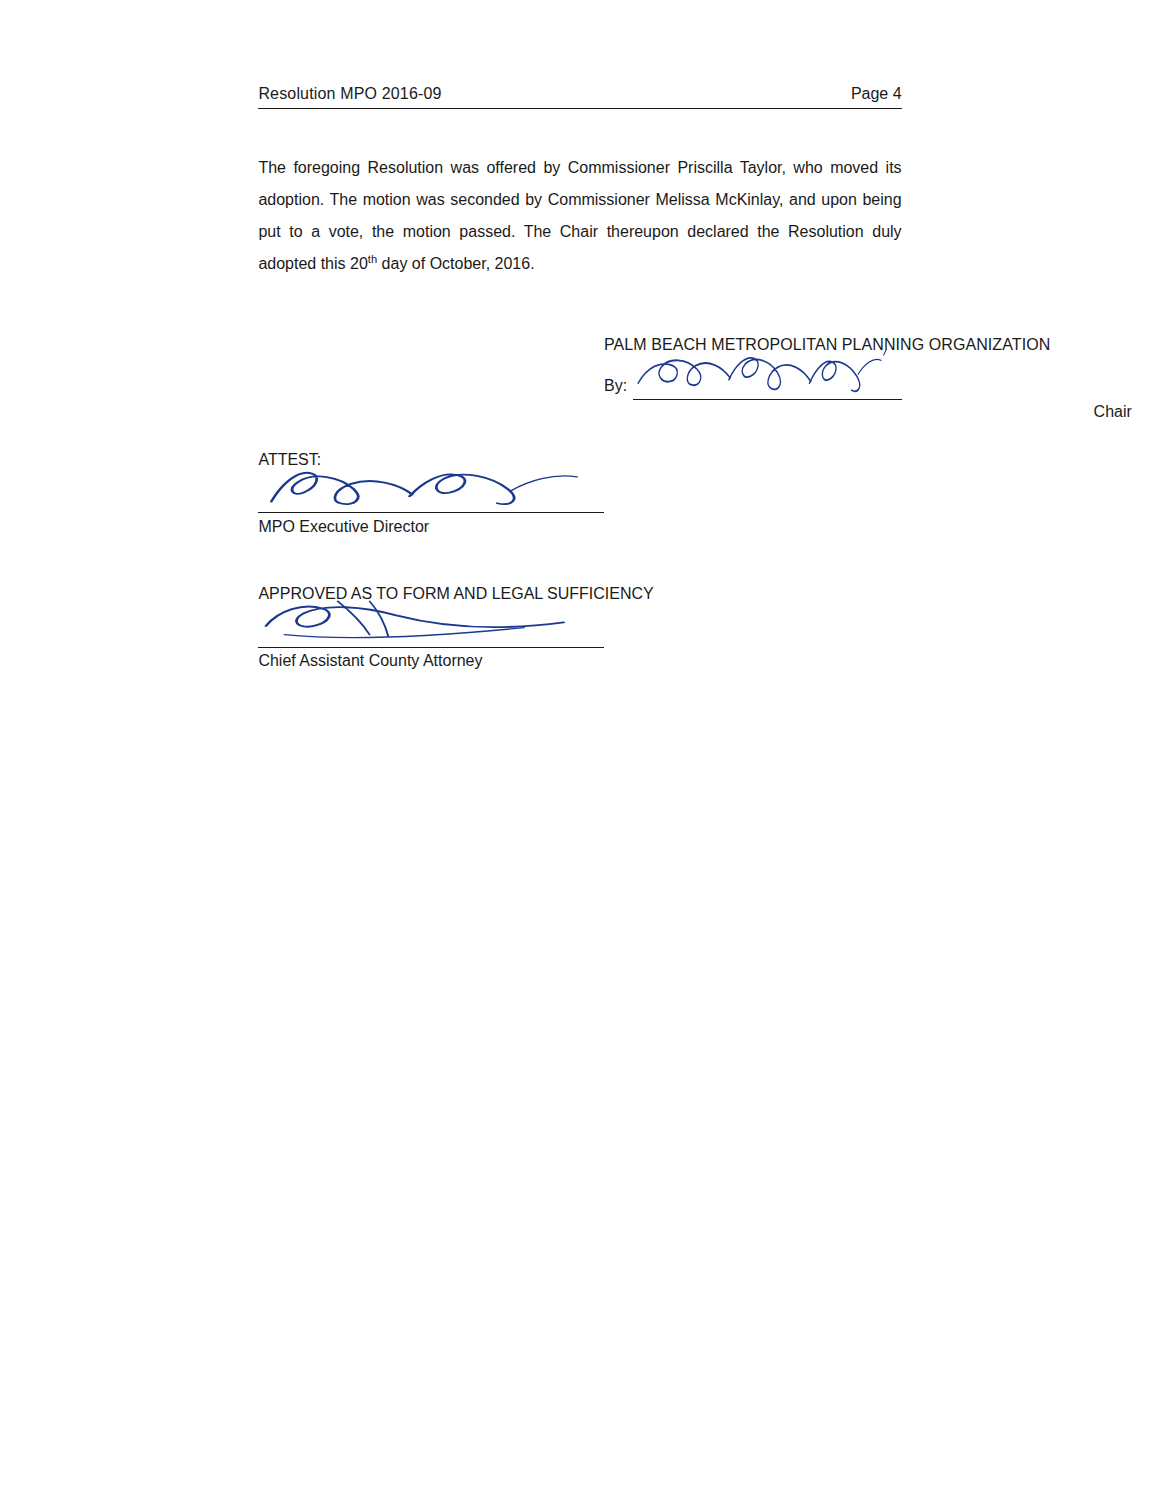Resolution MPO 2016-09 Page 4
The foregoing Resolution was offered by Commissioner Priscilla Taylor, who moved its adoption. The motion was seconded by Commissioner Melissa McKinlay, and upon being put to a vote, the motion passed. The Chair thereupon declared the Resolution duly adopted this 20th day of October, 2016.
PALM BEACH METROPOLITAN PLANNING ORGANIZATION
By:
Chair
ATTEST:
MPO Executive Director
APPROVED AS TO FORM AND LEGAL SUFFICIENCY
Chief Assistant County Attorney